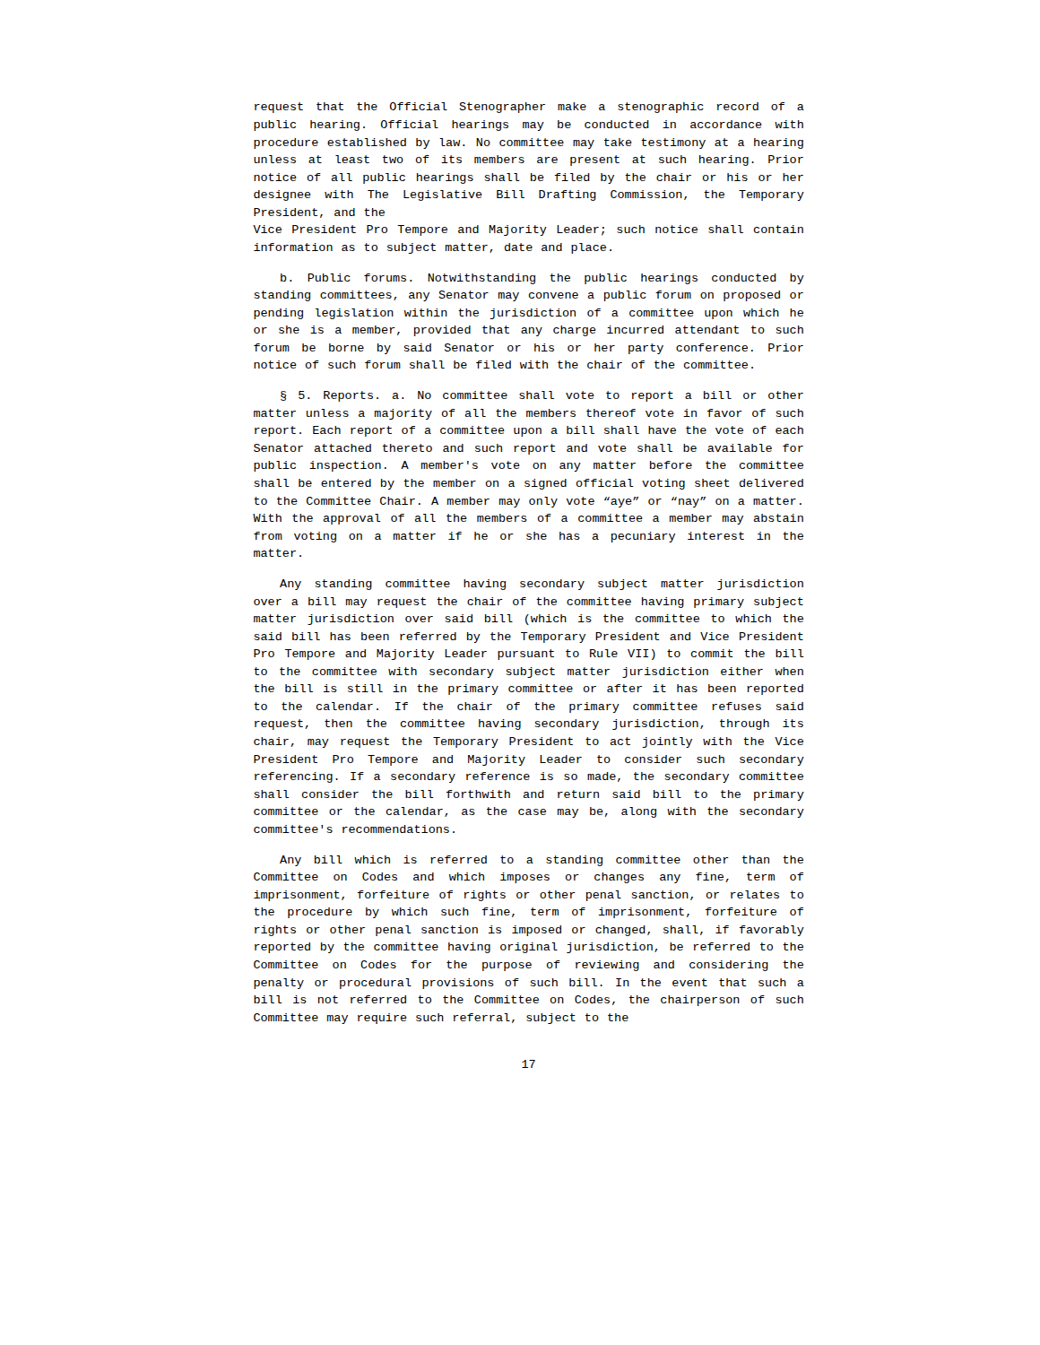request that the Official Stenographer make a stenographic record of a public hearing. Official hearings may be conducted in accordance with procedure established by law. No committee may take testimony at a hearing unless at least two of its members are present at such hearing. Prior notice of all public hearings shall be filed by the chair or his or her designee with The Legislative Bill Drafting Commission, the Temporary President, and the
Vice President Pro Tempore and Majority Leader; such notice shall contain information as to subject matter, date and place.
b. Public forums. Notwithstanding the public hearings conducted by standing committees, any Senator may convene a public forum on proposed or pending legislation within the jurisdiction of a committee upon which he or she is a member, provided that any charge incurred attendant to such forum be borne by said Senator or his or her party conference. Prior notice of such forum shall be filed with the chair of the committee.
§ 5. Reports. a. No committee shall vote to report a bill or other matter unless a majority of all the members thereof vote in favor of such report. Each report of a committee upon a bill shall have the vote of each Senator attached thereto and such report and vote shall be available for public inspection. A member's vote on any matter before the committee shall be entered by the member on a signed official voting sheet delivered to the Committee Chair. A member may only vote “aye” or “nay” on a matter. With the approval of all the members of a committee a member may abstain from voting on a matter if he or she has a pecuniary interest in the matter.
Any standing committee having secondary subject matter jurisdiction over a bill may request the chair of the committee having primary subject matter jurisdiction over said bill (which is the committee to which the said bill has been referred by the Temporary President and Vice President Pro Tempore and Majority Leader pursuant to Rule VII) to commit the bill to the committee with secondary subject matter jurisdiction either when the bill is still in the primary committee or after it has been reported to the calendar. If the chair of the primary committee refuses said request, then the committee having secondary jurisdiction, through its chair, may request the Temporary President to act jointly with the Vice President Pro Tempore and Majority Leader to consider such secondary referencing. If a secondary reference is so made, the secondary committee shall consider the bill forthwith and return said bill to the primary committee or the calendar, as the case may be, along with the secondary committee's recommendations.
Any bill which is referred to a standing committee other than the Committee on Codes and which imposes or changes any fine, term of imprisonment, forfeiture of rights or other penal sanction, or relates to the procedure by which such fine, term of imprisonment, forfeiture of rights or other penal sanction is imposed or changed, shall, if favorably reported by the committee having original jurisdiction, be referred to the Committee on Codes for the purpose of reviewing and considering the penalty or procedural provisions of such bill. In the event that such a bill is not referred to the Committee on Codes, the chairperson of such Committee may require such referral, subject to the
17